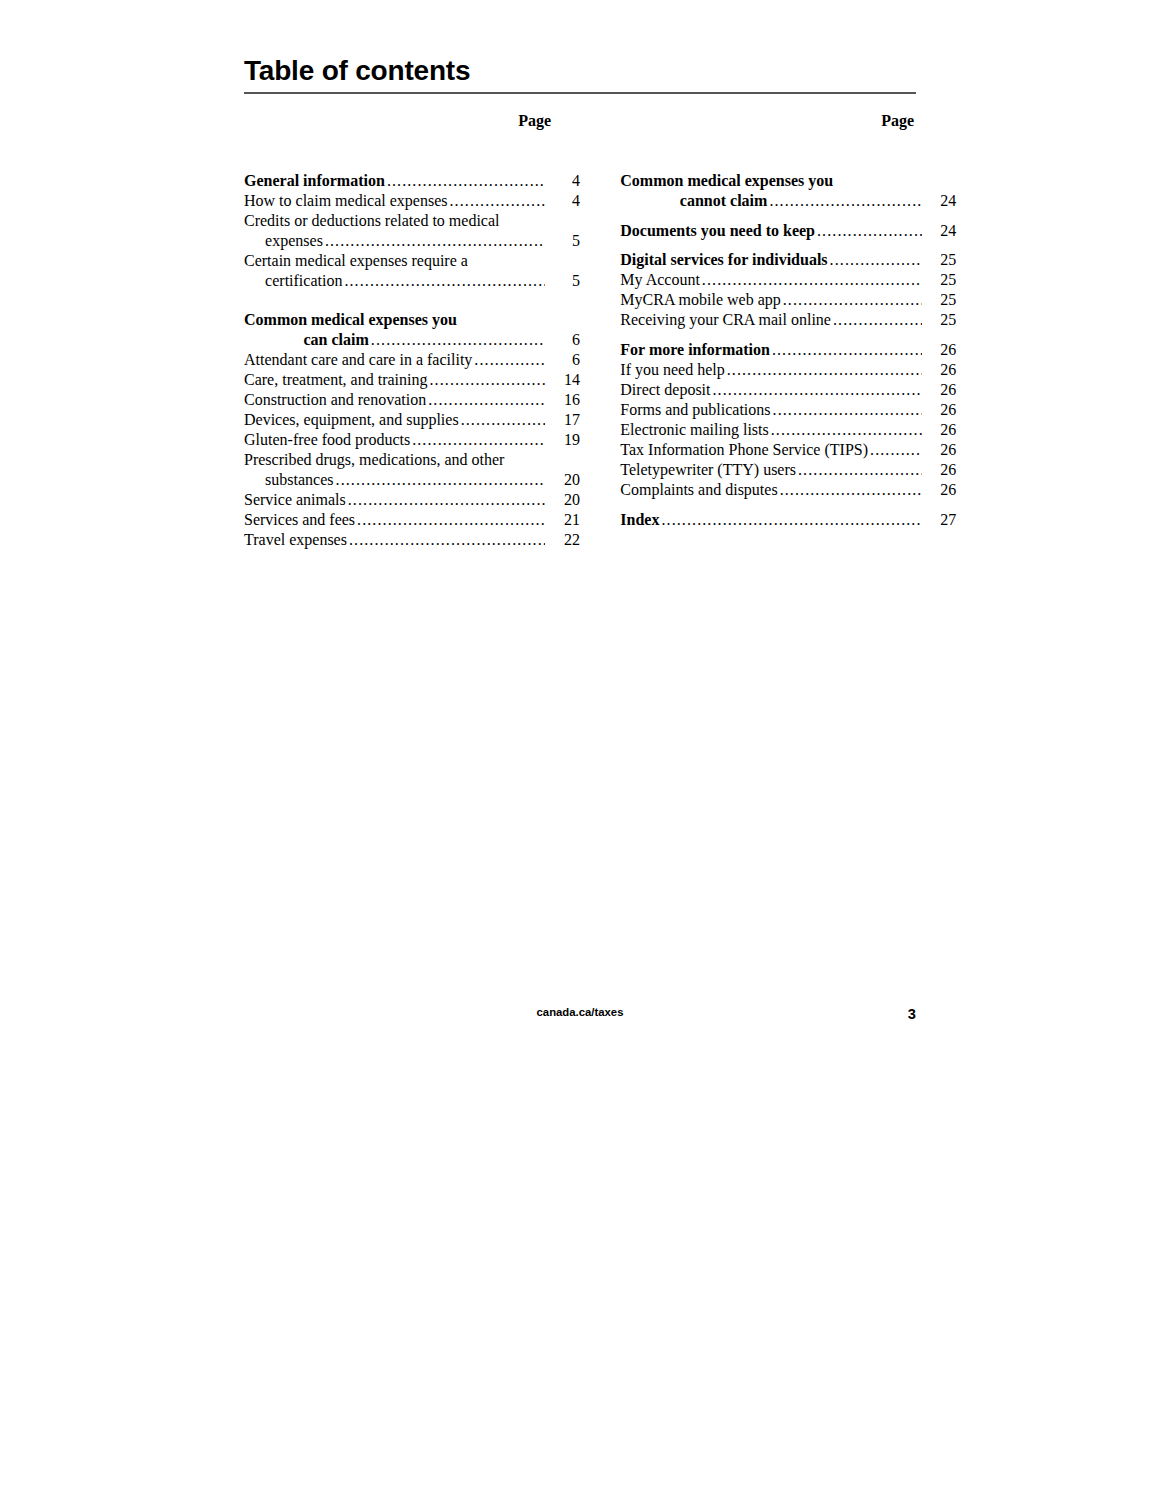Table of contents
Page
Page
General information........................................ 4
How to claim medical expenses..................... 4
Credits or deductions related to medical expenses.......................................................... 5
Certain medical expenses require a certification..................................................... 5
Common medical expenses you can claim............................................. 6
Attendant care and care in a facility.............. 6
Care, treatment, and training......................... 14
Construction and renovation......................... 16
Devices, equipment, and supplies................. 17
Gluten-free food products.............................. 19
Prescribed drugs, medications, and other substances..................................................... 20
Service animals................................................. 20
Services and fees.............................................. 21
Travel expenses................................................ 22
Common medical expenses you cannot claim......................................... 24
Documents you need to keep........................ 24
Digital services for individuals.................... 25
My Account....................................................... 25
MyCRA mobile web app................................ 25
Receiving your CRA mail online................... 25
For more information....................................... 26
If you need help................................................ 26
Direct deposit.................................................... 26
Forms and publications................................... 26
Electronic mailing lists.................................... 26
Tax Information Phone Service (TIPS).......... 26
Teletypewriter (TTY) users............................. 26
Complaints and disputes................................ 26
Index................................................................ 27
canada.ca/taxes
3